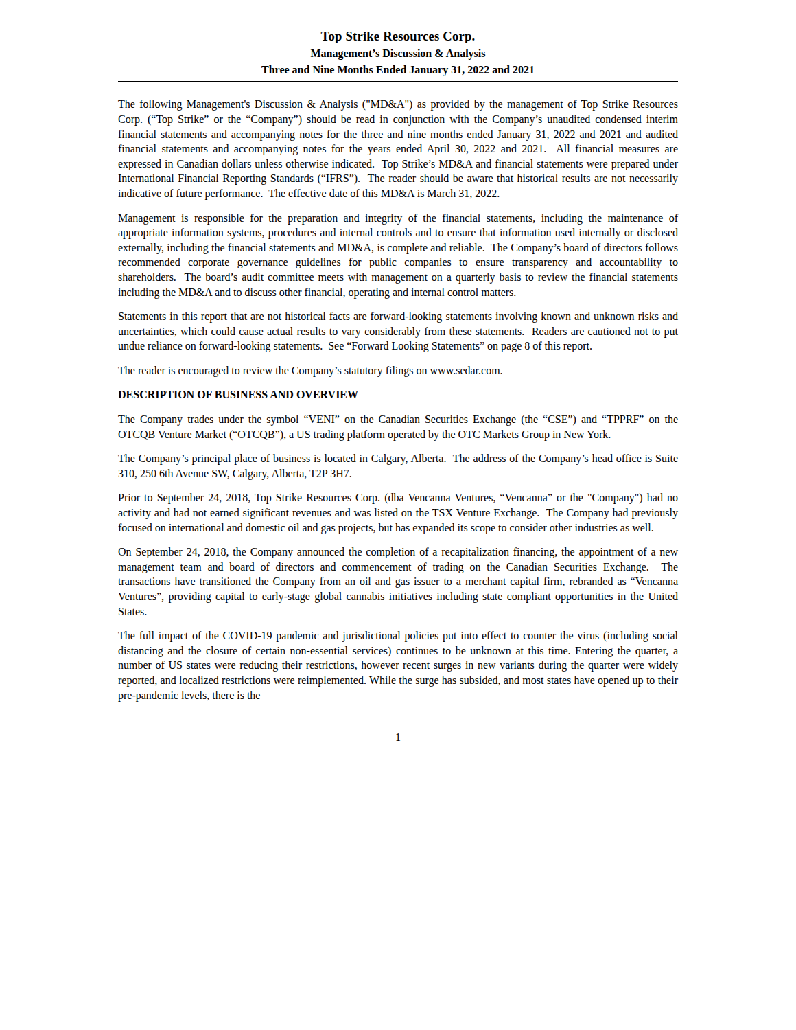Top Strike Resources Corp.
Management’s Discussion & Analysis
Three and Nine Months Ended January 31, 2022 and 2021
The following Management's Discussion & Analysis ("MD&A") as provided by the management of Top Strike Resources Corp. (“Top Strike” or the “Company”) should be read in conjunction with the Company’s unaudited condensed interim financial statements and accompanying notes for the three and nine months ended January 31, 2022 and 2021 and audited financial statements and accompanying notes for the years ended April 30, 2022 and 2021. All financial measures are expressed in Canadian dollars unless otherwise indicated. Top Strike’s MD&A and financial statements were prepared under International Financial Reporting Standards (“IFRS”). The reader should be aware that historical results are not necessarily indicative of future performance. The effective date of this MD&A is March 31, 2022.
Management is responsible for the preparation and integrity of the financial statements, including the maintenance of appropriate information systems, procedures and internal controls and to ensure that information used internally or disclosed externally, including the financial statements and MD&A, is complete and reliable. The Company’s board of directors follows recommended corporate governance guidelines for public companies to ensure transparency and accountability to shareholders. The board’s audit committee meets with management on a quarterly basis to review the financial statements including the MD&A and to discuss other financial, operating and internal control matters.
Statements in this report that are not historical facts are forward-looking statements involving known and unknown risks and uncertainties, which could cause actual results to vary considerably from these statements. Readers are cautioned not to put undue reliance on forward-looking statements. See “Forward Looking Statements” on page 8 of this report.
The reader is encouraged to review the Company’s statutory filings on www.sedar.com.
Description of Business and Overview
The Company trades under the symbol “VENI” on the Canadian Securities Exchange (the “CSE”) and “TPPRF” on the OTCQB Venture Market (“OTCQB”), a US trading platform operated by the OTC Markets Group in New York.
The Company’s principal place of business is located in Calgary, Alberta. The address of the Company’s head office is Suite 310, 250 6th Avenue SW, Calgary, Alberta, T2P 3H7.
Prior to September 24, 2018, Top Strike Resources Corp. (dba Vencanna Ventures, “Vencanna” or the "Company") had no activity and had not earned significant revenues and was listed on the TSX Venture Exchange. The Company had previously focused on international and domestic oil and gas projects, but has expanded its scope to consider other industries as well.
On September 24, 2018, the Company announced the completion of a recapitalization financing, the appointment of a new management team and board of directors and commencement of trading on the Canadian Securities Exchange. The transactions have transitioned the Company from an oil and gas issuer to a merchant capital firm, rebranded as “Vencanna Ventures”, providing capital to early-stage global cannabis initiatives including state compliant opportunities in the United States.
The full impact of the COVID-19 pandemic and jurisdictional policies put into effect to counter the virus (including social distancing and the closure of certain non-essential services) continues to be unknown at this time. Entering the quarter, a number of US states were reducing their restrictions, however recent surges in new variants during the quarter were widely reported, and localized restrictions were reimplemented. While the surge has subsided, and most states have opened up to their pre-pandemic levels, there is the
1